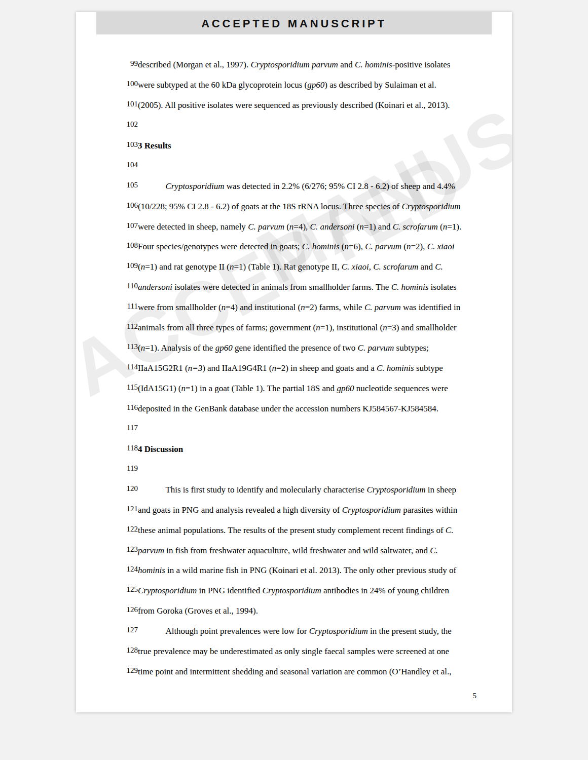ACCEPTED MANUSCRIPT
ACCEPTED MANUSCRIPT
| 99 | described (Morgan et al., 1997). Cryptosporidium parvum and C. hominis -positive isolates |
| 100 | were subtyped at the 60 kDa glycoprotein locus ( gp60 ) as described by Sulaiman et al. |
| 101 | (2005). All positive isolates were sequenced as previously described (Koinari et al., 2013). |
| 102 | |
| 103 | 3 Results |
| 104 | |
| 105 | Cryptosporidium was detected in 2.2% (6/276; 95% CI 2.8 - 6.2) of sheep and 4.4% |
| 106 | (10/228; 95% CI 2.8 - 6.2) of goats at the 18S rRNA locus. Three species of Cryptosporidium |
| 107 | were detected in sheep, namely C. parvum ( n =4), C. andersoni ( n =1) and C. scrofarum ( n =1). |
| 108 | Four species/genotypes were detected in goats; C. hominis ( n =6), C. parvum ( n =2), C. xiaoi |
| 109 | ( n =1) and rat genotype II ( n =1) (Table 1). Rat genotype II, C. xiaoi , C. scrofarum and C. |
| 110 | andersoni isolates were detected in animals from smallholder farms. The C. hominis isolates |
| 111 | were from smallholder ( n =4) and institutional ( n =2) farms, while C. parvum was identified in |
| 112 | animals from all three types of farms; government ( n =1), institutional ( n =3) and smallholder |
| 113 | ( n =1). Analysis of the gp60 gene identified the presence of two C. parvum subtypes; |
| 114 | IIaA15G2R1 ( n=3 ) and IIaA19G4R1 ( n =2) in sheep and goats and a C. hominis subtype |
| 115 | (IdA15G1) ( n =1) in a goat (Table 1). The partial 18S and gp60 nucleotide sequences were |
| 116 | deposited in the GenBank database under the accession numbers KJ584567-KJ584584. |
| 117 | |
| 118 | 4 Discussion |
| 119 | |
| 120 | This is first study to identify and molecularly characterise Cryptosporidium in sheep |
| 121 | and goats in PNG and analysis revealed a high diversity of Cryptosporidium parasites within |
| 122 | these animal populations. The results of the present study complement recent findings of C. |
| 123 | parvum in fish from freshwater aquaculture, wild freshwater and wild saltwater, and C. |
| 124 | hominis in a wild marine fish in PNG (Koinari et al. 2013). The only other previous study of |
| 125 | Cryptosporidium in PNG identified Cryptosporidium antibodies in 24% of young children |
| 126 | from Goroka (Groves et al., 1994). |
| 127 | Although point prevalences were low for Cryptosporidium in the present study, the |
| 128 | true prevalence may be underestimated as only single faecal samples were screened at one |
| 129 | time point and intermittent shedding and seasonal variation are common (O’Handley et al., |
5